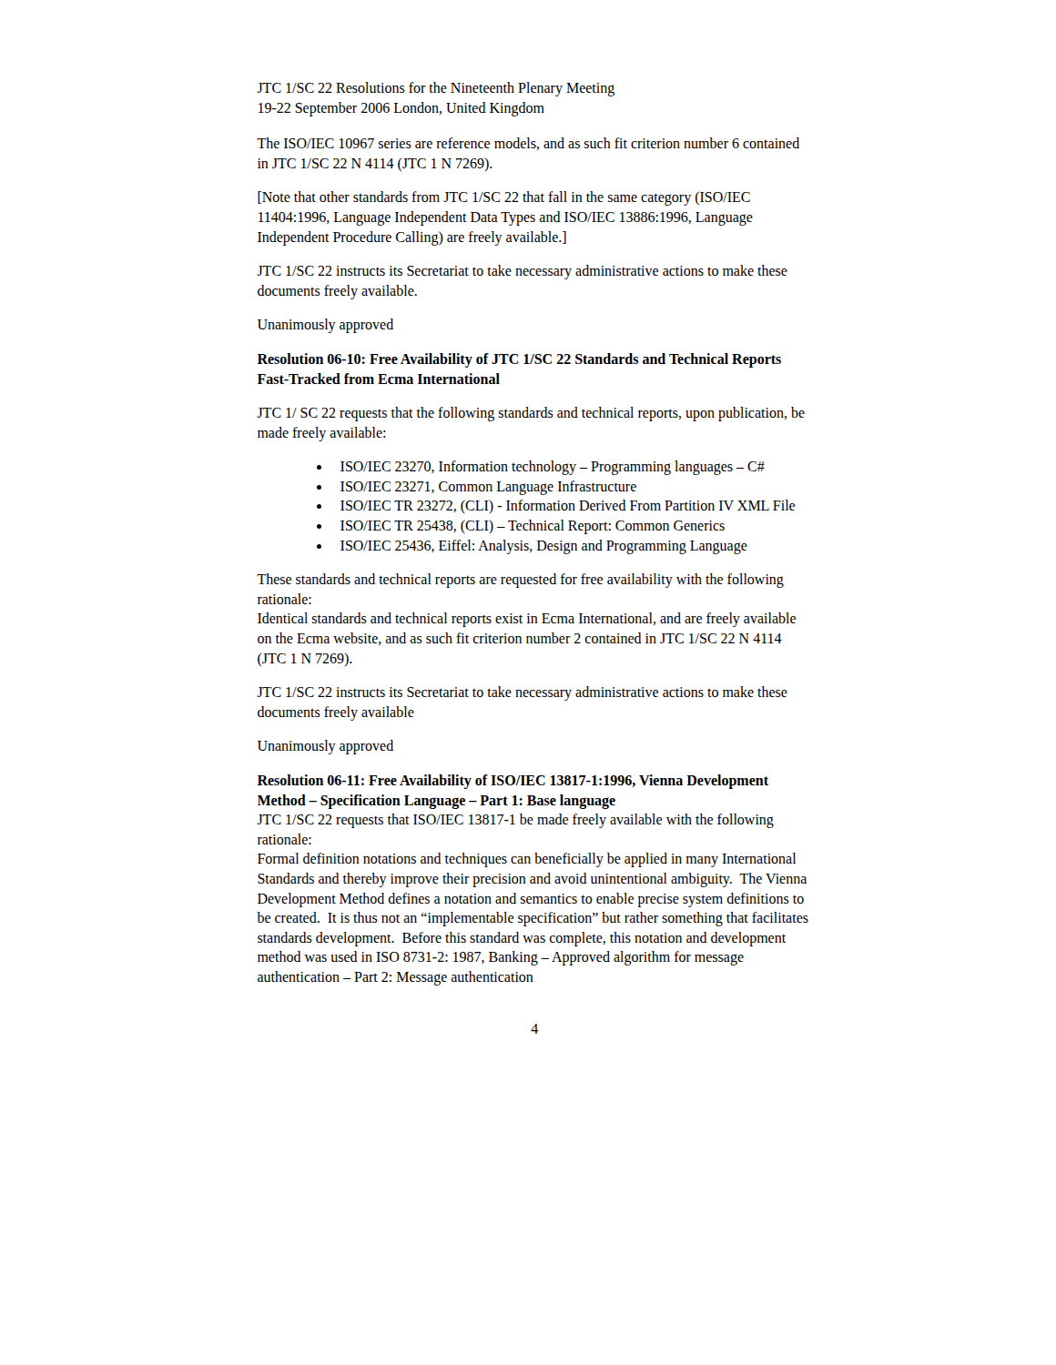JTC 1/SC 22 Resolutions for the Nineteenth Plenary Meeting
19-22 September 2006 London, United Kingdom
The ISO/IEC 10967 series are reference models, and as such fit criterion number 6 contained in JTC 1/SC 22 N 4114 (JTC 1 N 7269).
[Note that other standards from JTC 1/SC 22 that fall in the same category (ISO/IEC 11404:1996, Language Independent Data Types and ISO/IEC 13886:1996, Language Independent Procedure Calling) are freely available.]
JTC 1/SC 22 instructs its Secretariat to take necessary administrative actions to make these documents freely available.
Unanimously approved
Resolution 06-10: Free Availability of JTC 1/SC 22 Standards and Technical Reports Fast-Tracked from Ecma International
JTC 1/ SC 22 requests that the following standards and technical reports, upon publication, be made freely available:
ISO/IEC 23270, Information technology – Programming languages – C#
ISO/IEC 23271, Common Language Infrastructure
ISO/IEC TR 23272, (CLI) - Information Derived From Partition IV XML File
ISO/IEC TR 25438, (CLI) – Technical Report: Common Generics
ISO/IEC 25436, Eiffel: Analysis, Design and Programming Language
These standards and technical reports are requested for free availability with the following rationale:
Identical standards and technical reports exist in Ecma International, and are freely available on the Ecma website, and as such fit criterion number 2 contained in JTC 1/SC 22 N 4114 (JTC 1 N 7269).
JTC 1/SC 22 instructs its Secretariat to take necessary administrative actions to make these documents freely available
Unanimously approved
Resolution 06-11: Free Availability of ISO/IEC 13817-1:1996, Vienna Development Method – Specification Language – Part 1: Base language
JTC 1/SC 22 requests that ISO/IEC 13817-1 be made freely available with the following rationale:
Formal definition notations and techniques can beneficially be applied in many International Standards and thereby improve their precision and avoid unintentional ambiguity. The Vienna Development Method defines a notation and semantics to enable precise system definitions to be created. It is thus not an “implementable specification” but rather something that facilitates standards development. Before this standard was complete, this notation and development method was used in ISO 8731-2: 1987, Banking – Approved algorithm for message authentication – Part 2: Message authentication
4